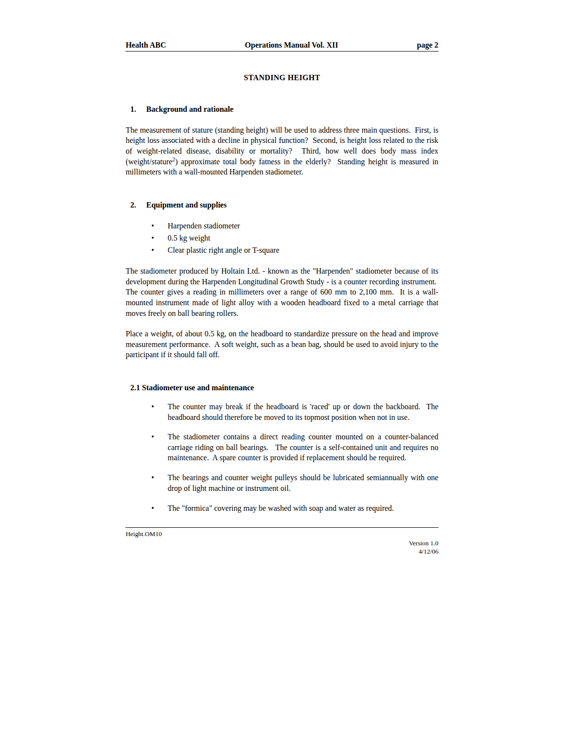Health ABC Operations Manual Vol. XII page 2
STANDING HEIGHT
1. Background and rationale
The measurement of stature (standing height) will be used to address three main questions. First, is height loss associated with a decline in physical function? Second, is height loss related to the risk of weight-related disease, disability or mortality? Third, how well does body mass index (weight/stature2) approximate total body fatness in the elderly? Standing height is measured in millimeters with a wall-mounted Harpenden stadiometer.
2. Equipment and supplies
Harpenden stadiometer
0.5 kg weight
Clear plastic right angle or T-square
The stadiometer produced by Holtain Ltd. - known as the "Harpenden" stadiometer because of its development during the Harpenden Longitudinal Growth Study - is a counter recording instrument. The counter gives a reading in millimeters over a range of 600 mm to 2,100 mm. It is a wall-mounted instrument made of light alloy with a wooden headboard fixed to a metal carriage that moves freely on ball bearing rollers.
Place a weight, of about 0.5 kg, on the headboard to standardize pressure on the head and improve measurement performance. A soft weight, such as a bean bag, should be used to avoid injury to the participant if it should fall off.
2.1 Stadiometer use and maintenance
The counter may break if the headboard is 'raced' up or down the backboard. The headboard should therefore be moved to its topmost position when not in use.
The stadiometer contains a direct reading counter mounted on a counter-balanced carriage riding on ball bearings. The counter is a self-contained unit and requires no maintenance. A spare counter is provided if replacement should be required.
The bearings and counter weight pulleys should be lubricated semiannually with one drop of light machine or instrument oil.
The "formica" covering may be washed with soap and water as required.
Height.OM10
Version 1.0
4/12/06